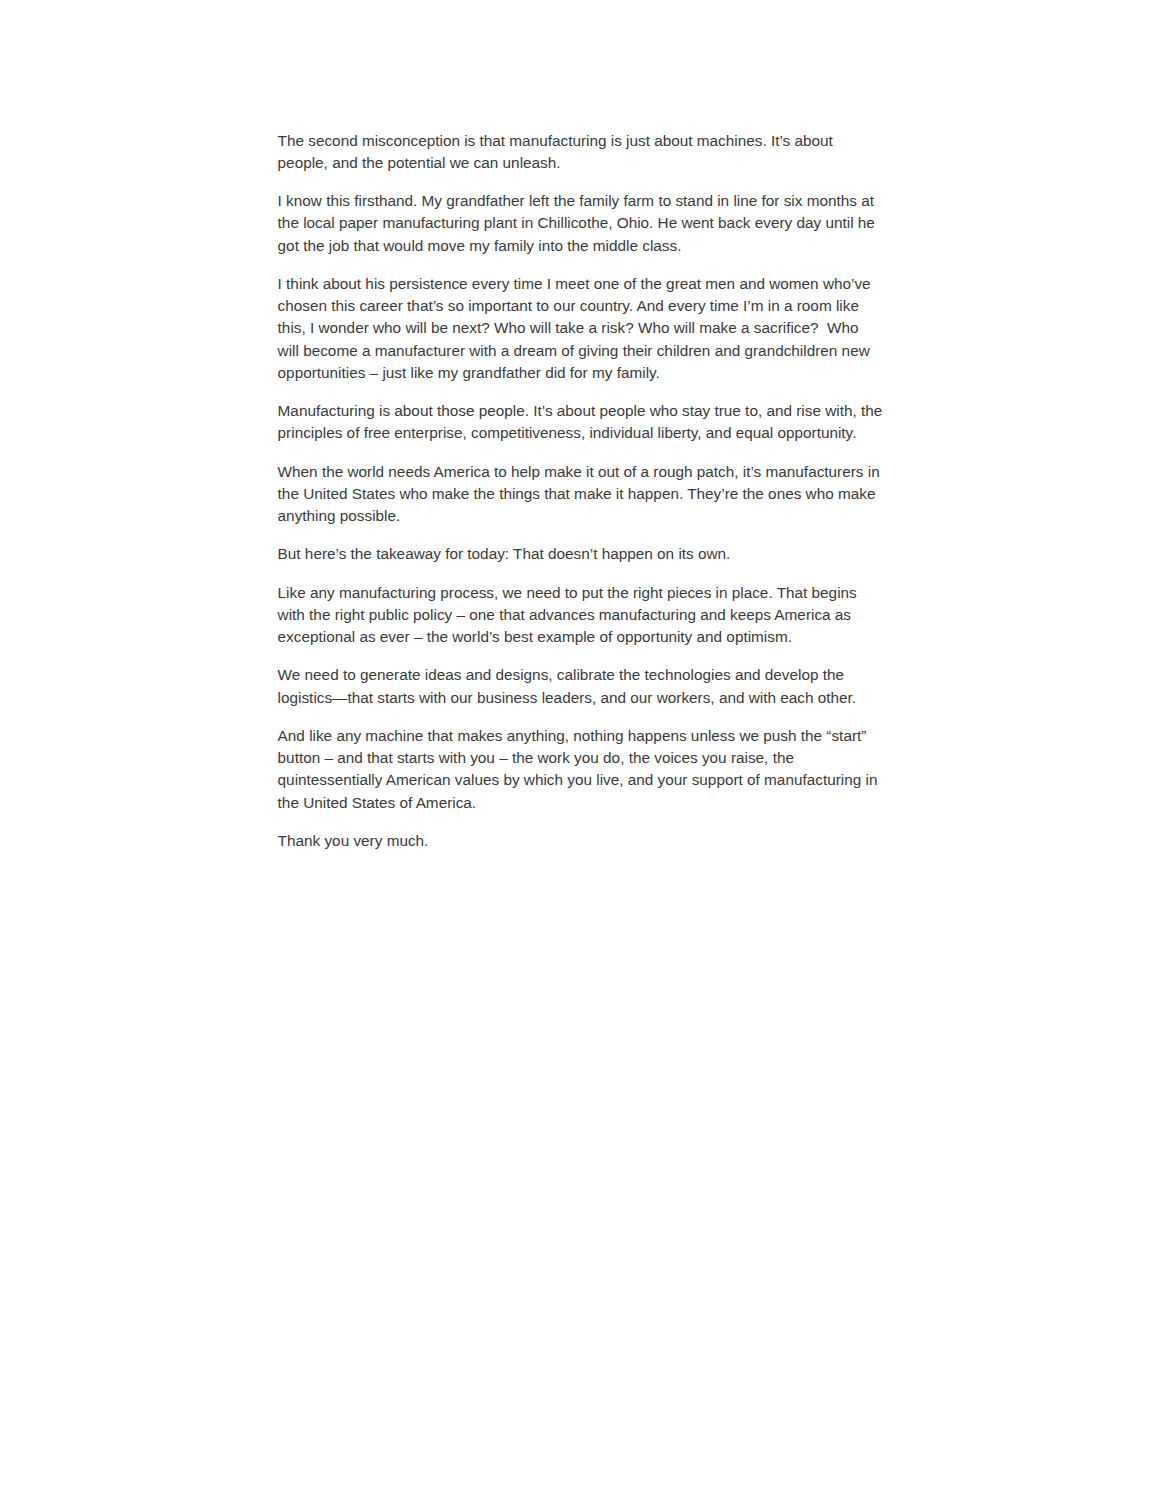The second misconception is that manufacturing is just about machines. It’s about people, and the potential we can unleash.
I know this firsthand. My grandfather left the family farm to stand in line for six months at the local paper manufacturing plant in Chillicothe, Ohio. He went back every day until he got the job that would move my family into the middle class.
I think about his persistence every time I meet one of the great men and women who’ve chosen this career that’s so important to our country. And every time I’m in a room like this, I wonder who will be next? Who will take a risk? Who will make a sacrifice? Who will become a manufacturer with a dream of giving their children and grandchildren new opportunities – just like my grandfather did for my family.
Manufacturing is about those people. It’s about people who stay true to, and rise with, the principles of free enterprise, competitiveness, individual liberty, and equal opportunity.
When the world needs America to help make it out of a rough patch, it’s manufacturers in the United States who make the things that make it happen. They’re the ones who make anything possible.
But here’s the takeaway for today: That doesn’t happen on its own.
Like any manufacturing process, we need to put the right pieces in place. That begins with the right public policy – one that advances manufacturing and keeps America as exceptional as ever – the world’s best example of opportunity and optimism.
We need to generate ideas and designs, calibrate the technologies and develop the logistics—that starts with our business leaders, and our workers, and with each other.
And like any machine that makes anything, nothing happens unless we push the “start” button – and that starts with you – the work you do, the voices you raise, the quintessentially American values by which you live, and your support of manufacturing in the United States of America.
Thank you very much.